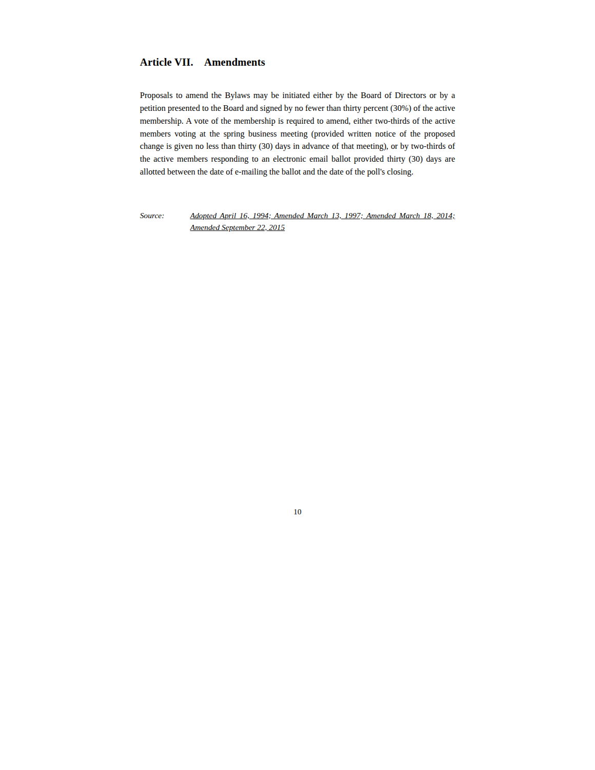Article VII. Amendments
Proposals to amend the Bylaws may be initiated either by the Board of Directors or by a petition presented to the Board and signed by no fewer than thirty percent (30%) of the active membership. A vote of the membership is required to amend, either two-thirds of the active members voting at the spring business meeting (provided written notice of the proposed change is given no less than thirty (30) days in advance of that meeting), or by two-thirds of the active members responding to an electronic email ballot provided thirty (30) days are allotted between the date of e-mailing the ballot and the date of the poll's closing.
Source:
Adopted April 16, 1994; Amended March 13, 1997; Amended March 18, 2014; Amended September 22, 2015
10